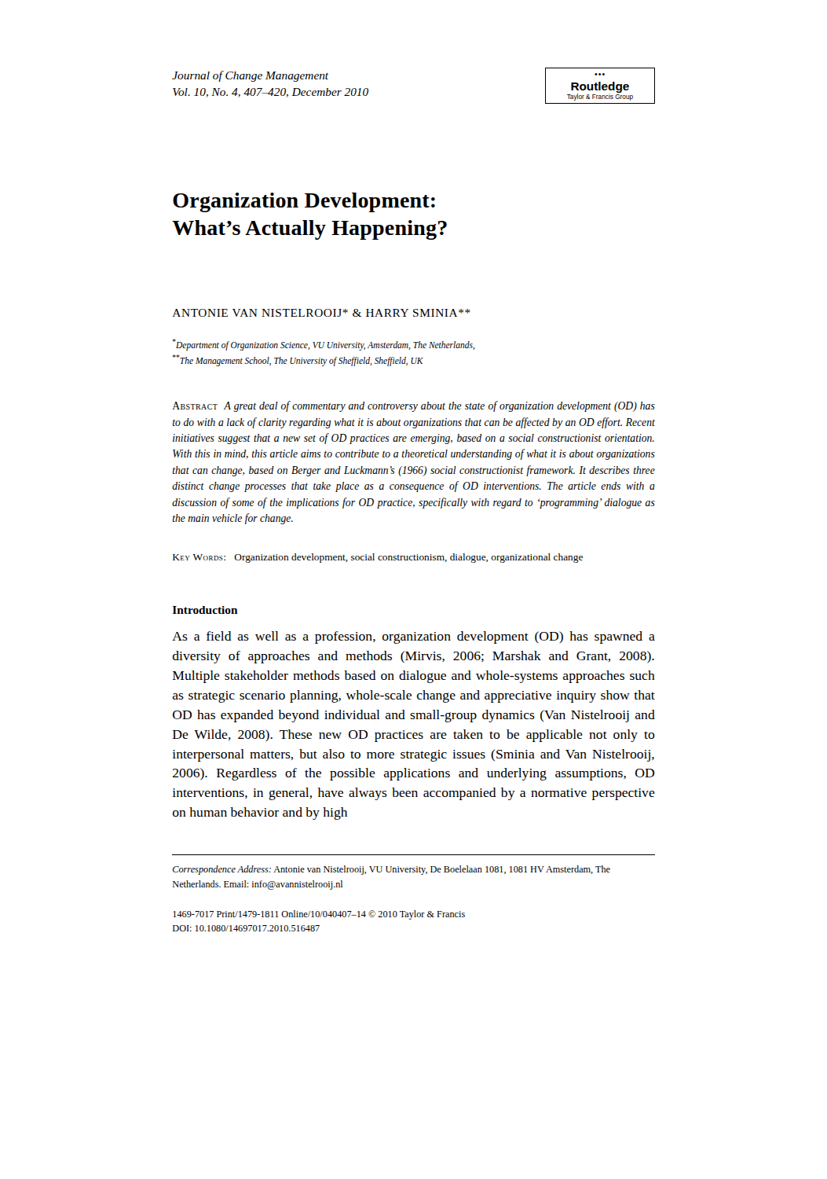Journal of Change Management
Vol. 10, No. 4, 407–420, December 2010
••• Routledge Taylor & Francis Group
Organization Development:
What’s Actually Happening?
ANTONIE VAN NISTELROOIJ* & HARRY SMINIA**
*Department of Organization Science, VU University, Amsterdam, The Netherlands,
**The Management School, The University of Sheffield, Sheffield, UK
Abstract A great deal of commentary and controversy about the state of organization development (OD) has to do with a lack of clarity regarding what it is about organizations that can be affected by an OD effort. Recent initiatives suggest that a new set of OD practices are emerging, based on a social constructionist orientation. With this in mind, this article aims to contribute to a theoretical understanding of what it is about organizations that can change, based on Berger and Luckmann’s (1966) social constructionist framework. It describes three distinct change processes that take place as a consequence of OD interventions. The article ends with a discussion of some of the implications for OD practice, specifically with regard to ‘programming’ dialogue as the main vehicle for change.
Key Words: Organization development, social constructionism, dialogue, organizational change
Introduction
As a field as well as a profession, organization development (OD) has spawned a diversity of approaches and methods (Mirvis, 2006; Marshak and Grant, 2008). Multiple stakeholder methods based on dialogue and whole-systems approaches such as strategic scenario planning, whole-scale change and appreciative inquiry show that OD has expanded beyond individual and small-group dynamics (Van Nistelrooij and De Wilde, 2008). These new OD practices are taken to be applicable not only to interpersonal matters, but also to more strategic issues (Sminia and Van Nistelrooij, 2006). Regardless of the possible applications and underlying assumptions, OD interventions, in general, have always been accompanied by a normative perspective on human behavior and by high
Correspondence Address: Antonie van Nistelrooij, VU University, De Boelelaan 1081, 1081 HV Amsterdam, The Netherlands. Email: info@avannistelrooij.nl
1469-7017 Print/1479-1811 Online/10/040407–14 © 2010 Taylor & Francis
DOI: 10.1080/14697017.2010.516487